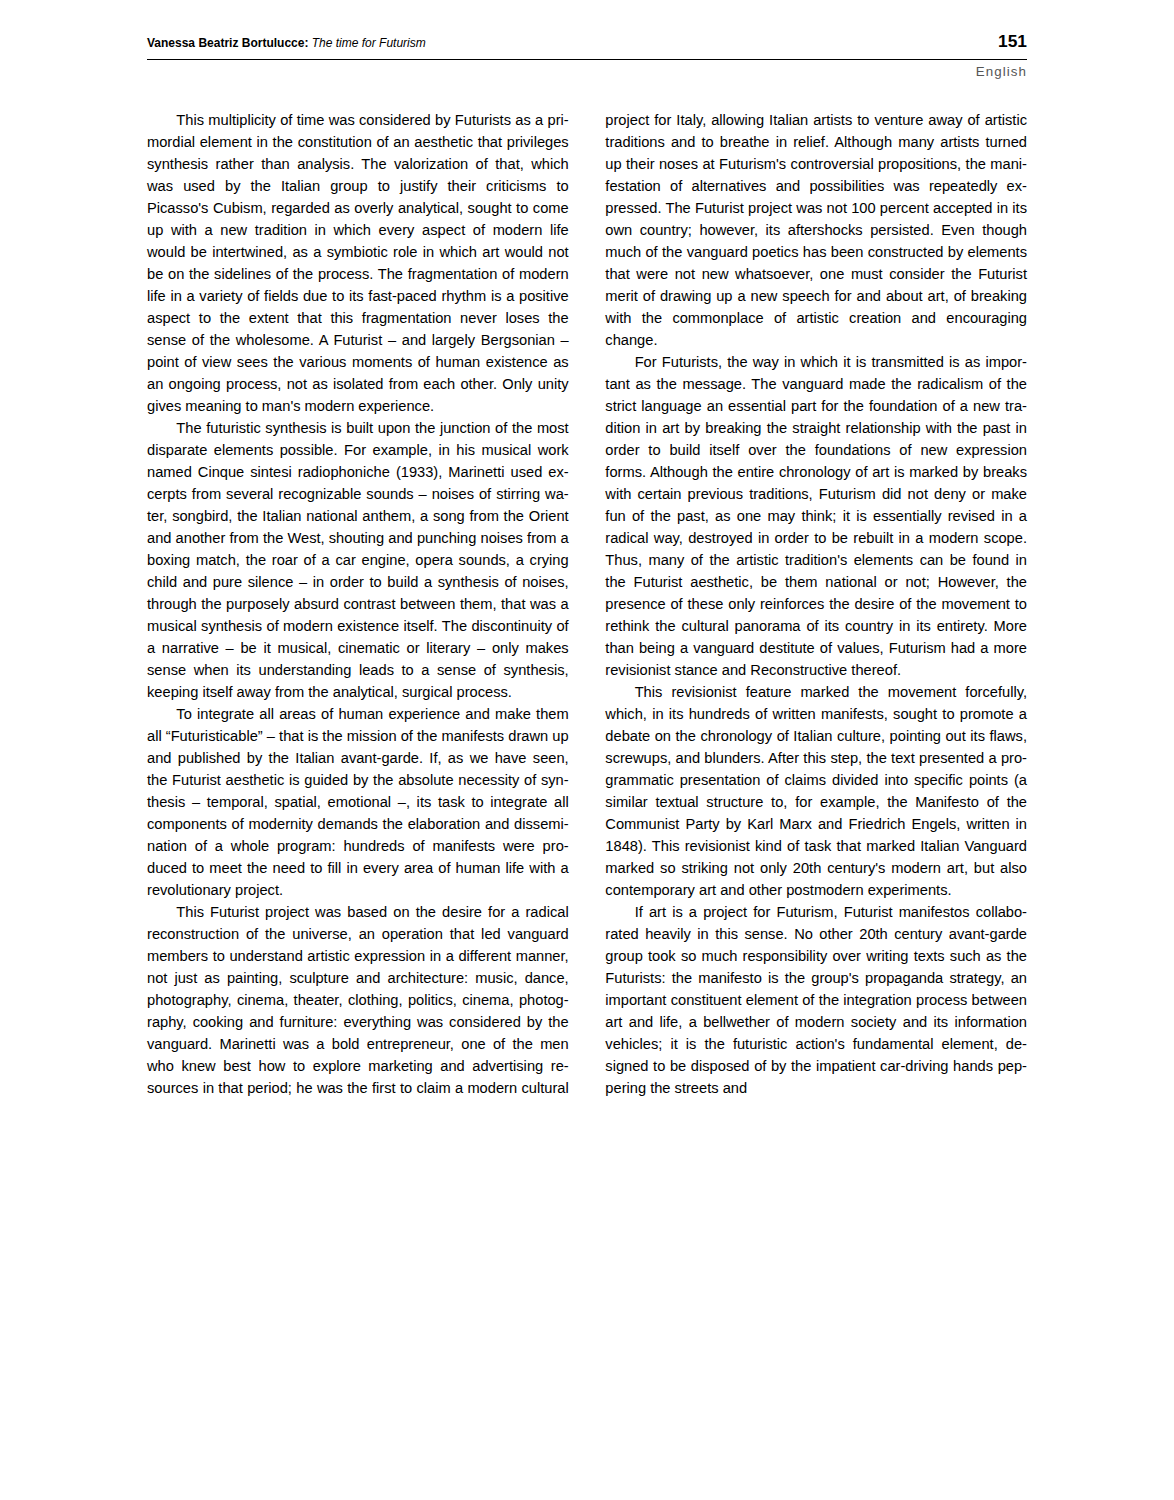Vanessa Beatriz Bortulucce: The time for Futurism
151
English
This multiplicity of time was considered by Futurists as a primordial element in the constitution of an aesthetic that privileges synthesis rather than analysis. The valorization of that, which was used by the Italian group to justify their criticisms to Picasso's Cubism, regarded as overly analytical, sought to come up with a new tradition in which every aspect of modern life would be intertwined, as a symbiotic role in which art would not be on the sidelines of the process. The fragmentation of modern life in a variety of fields due to its fast-paced rhythm is a positive aspect to the extent that this fragmentation never loses the sense of the wholesome. A Futurist – and largely Bergsonian – point of view sees the various moments of human existence as an ongoing process, not as isolated from each other. Only unity gives meaning to man's modern experience.
The futuristic synthesis is built upon the junction of the most disparate elements possible. For example, in his musical work named Cinque sintesi radiophoniche (1933), Marinetti used excerpts from several recognizable sounds – noises of stirring water, songbird, the Italian national anthem, a song from the Orient and another from the West, shouting and punching noises from a boxing match, the roar of a car engine, opera sounds, a crying child and pure silence – in order to build a synthesis of noises, through the purposely absurd contrast between them, that was a musical synthesis of modern existence itself. The discontinuity of a narrative – be it musical, cinematic or literary – only makes sense when its understanding leads to a sense of synthesis, keeping itself away from the analytical, surgical process.
To integrate all areas of human experience and make them all “Futuristicable” – that is the mission of the manifests drawn up and published by the Italian avant-garde. If, as we have seen, the Futurist aesthetic is guided by the absolute necessity of synthesis – temporal, spatial, emotional –, its task to integrate all components of modernity demands the elaboration and dissemination of a whole program: hundreds of manifests were produced to meet the need to fill in every area of human life with a revolutionary project.
This Futurist project was based on the desire for a radical reconstruction of the universe, an operation that led vanguard members to understand artistic expression in a different manner, not just as painting, sculpture and architecture: music, dance, photography, cinema, theater, clothing, politics, cinema, photography, cooking and furniture: everything was considered by the vanguard. Marinetti was a bold entrepreneur, one of the men who knew best how to explore marketing and advertising resources in that period; he was the first to claim a modern cultural project for Italy, allowing Italian artists to venture away of artistic traditions and to breathe in relief. Although many artists turned up their noses at Futurism's controversial propositions, the manifestation of alternatives and possibilities was repeatedly expressed. The Futurist project was not 100 percent accepted in its own country; however, its aftershocks persisted. Even though much of the vanguard poetics has been constructed by elements that were not new whatsoever, one must consider the Futurist merit of drawing up a new speech for and about art, of breaking with the commonplace of artistic creation and encouraging change.
For Futurists, the way in which it is transmitted is as important as the message. The vanguard made the radicalism of the strict language an essential part for the foundation of a new tradition in art by breaking the straight relationship with the past in order to build itself over the foundations of new expression forms. Although the entire chronology of art is marked by breaks with certain previous traditions, Futurism did not deny or make fun of the past, as one may think; it is essentially revised in a radical way, destroyed in order to be rebuilt in a modern scope. Thus, many of the artistic tradition's elements can be found in the Futurist aesthetic, be them national or not; However, the presence of these only reinforces the desire of the movement to rethink the cultural panorama of its country in its entirety. More than being a vanguard destitute of values, Futurism had a more revisionist stance and Reconstructive thereof.
This revisionist feature marked the movement forcefully, which, in its hundreds of written manifests, sought to promote a debate on the chronology of Italian culture, pointing out its flaws, screwups, and blunders. After this step, the text presented a programmatic presentation of claims divided into specific points (a similar textual structure to, for example, the Manifesto of the Communist Party by Karl Marx and Friedrich Engels, written in 1848). This revisionist kind of task that marked Italian Vanguard marked so striking not only 20th century's modern art, but also contemporary art and other postmodern experiments.
If art is a project for Futurism, Futurist manifestos collaborated heavily in this sense. No other 20th century avant-garde group took so much responsibility over writing texts such as the Futurists: the manifesto is the group's propaganda strategy, an important constituent element of the integration process between art and life, a bellwether of modern society and its information vehicles; it is the futuristic action's fundamental element, designed to be disposed of by the impatient car-driving hands peppering the streets and